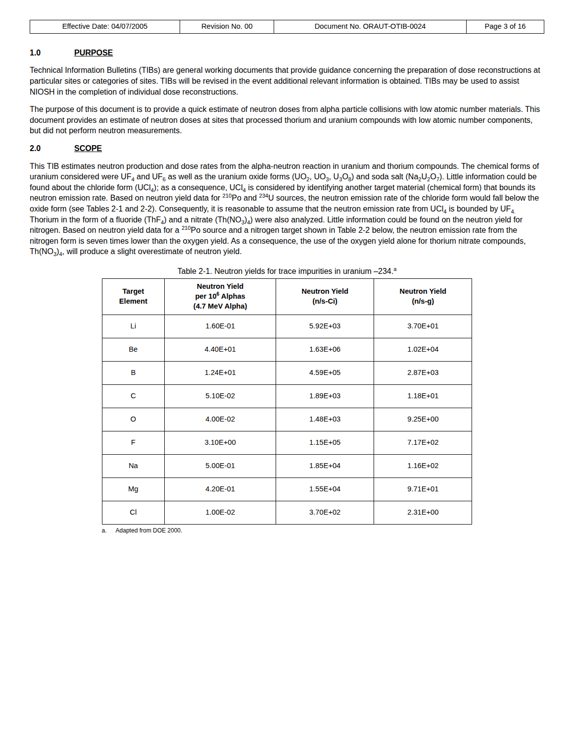| Effective Date: 04/07/2005 | Revision No. 00 | Document No. ORAUT-OTIB-0024 | Page 3 of 16 |
1.0 PURPOSE
Technical Information Bulletins (TIBs) are general working documents that provide guidance concerning the preparation of dose reconstructions at particular sites or categories of sites. TIBs will be revised in the event additional relevant information is obtained. TIBs may be used to assist NIOSH in the completion of individual dose reconstructions.
The purpose of this document is to provide a quick estimate of neutron doses from alpha particle collisions with low atomic number materials. This document provides an estimate of neutron doses at sites that processed thorium and uranium compounds with low atomic number components, but did not perform neutron measurements.
2.0 SCOPE
This TIB estimates neutron production and dose rates from the alpha-neutron reaction in uranium and thorium compounds. The chemical forms of uranium considered were UF4 and UF6 as well as the uranium oxide forms (UO2, UO3, U3O8) and soda salt (Na2U2O7). Little information could be found about the chloride form (UCl4); as a consequence, UCl4 is considered by identifying another target material (chemical form) that bounds its neutron emission rate. Based on neutron yield data for 210Po and 234U sources, the neutron emission rate of the chloride form would fall below the oxide form (see Tables 2-1 and 2-2). Consequently, it is reasonable to assume that the neutron emission rate from UCl4 is bounded by UF4. Thorium in the form of a fluoride (ThF4) and a nitrate (Th(NO3)4) were also analyzed. Little information could be found on the neutron yield for nitrogen. Based on neutron yield data for a 210Po source and a nitrogen target shown in Table 2-2 below, the neutron emission rate from the nitrogen form is seven times lower than the oxygen yield. As a consequence, the use of the oxygen yield alone for thorium nitrate compounds, Th(NO3)4, will produce a slight overestimate of neutron yield.
Table 2-1. Neutron yields for trace impurities in uranium –234.a
| Target Element | Neutron Yield per 10 6 Alphas (4.7 MeV Alpha) | Neutron Yield (n/s-Ci) | Neutron Yield (n/s-g) |
| --- | --- | --- | --- |
| Li | 1.60E-01 | 5.92E+03 | 3.70E+01 |
| Be | 4.40E+01 | 1.63E+06 | 1.02E+04 |
| B | 1.24E+01 | 4.59E+05 | 2.87E+03 |
| C | 5.10E-02 | 1.89E+03 | 1.18E+01 |
| O | 4.00E-02 | 1.48E+03 | 9.25E+00 |
| F | 3.10E+00 | 1.15E+05 | 7.17E+02 |
| Na | 5.00E-01 | 1.85E+04 | 1.16E+02 |
| Mg | 4.20E-01 | 1.55E+04 | 9.71E+01 |
| Cl | 1.00E-02 | 3.70E+02 | 2.31E+00 |
a. Adapted from DOE 2000.